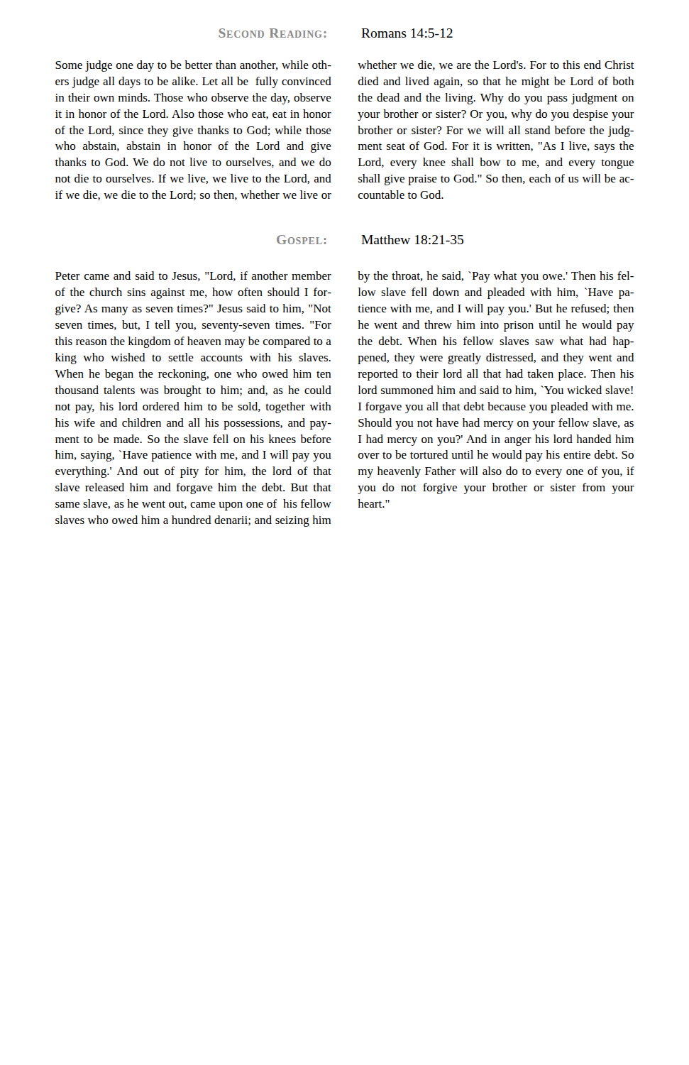Second Reading:
Romans 14:5-12
Some judge one day to be better than another, while others judge all days to be alike. Let all be fully convinced in their own minds. Those who observe the day, observe it in honor of the Lord. Also those who eat, eat in honor of the Lord, since they give thanks to God; while those who abstain, abstain in honor of the Lord and give thanks to God. We do not live to ourselves, and we do not die to ourselves. If we live, we live to the Lord, and if we die, we die to the Lord; so then, whether we live or whether we die, we are the Lord's. For to this end Christ died and lived again, so that he might be Lord of both the dead and the living. Why do you pass judgment on your brother or sister? Or you, why do you despise your brother or sister? For we will all stand before the judgment seat of God. For it is written, "As I live, says the Lord, every knee shall bow to me, and every tongue shall give praise to God." So then, each of us will be accountable to God.
Gospel:
Matthew 18:21-35
Peter came and said to Jesus, "Lord, if another member of the church sins against me, how often should I forgive? As many as seven times?" Jesus said to him, "Not seven times, but, I tell you, seventy-seven times. "For this reason the kingdom of heaven may be compared to a king who wished to settle accounts with his slaves. When he began the reckoning, one who owed him ten thousand talents was brought to him; and, as he could not pay, his lord ordered him to be sold, together with his wife and children and all his possessions, and payment to be made. So the slave fell on his knees before him, saying, `Have patience with me, and I will pay you everything.' And out of pity for him, the lord of that slave released him and forgave him the debt. But that same slave, as he went out, came upon one of his fellow slaves who owed him a hundred denarii; and seizing him by the throat, he said, `Pay what you owe.' Then his fellow slave fell down and pleaded with him, `Have patience with me, and I will pay you.' But he refused; then he went and threw him into prison until he would pay the debt. When his fellow slaves saw what had happened, they were greatly distressed, and they went and reported to their lord all that had taken place. Then his lord summoned him and said to him, `You wicked slave! I forgave you all that debt because you pleaded with me. Should you not have had mercy on your fellow slave, as I had mercy on you?' And in anger his lord handed him over to be tortured until he would pay his entire debt. So my heavenly Father will also do to every one of you, if you do not forgive your brother or sister from your heart."